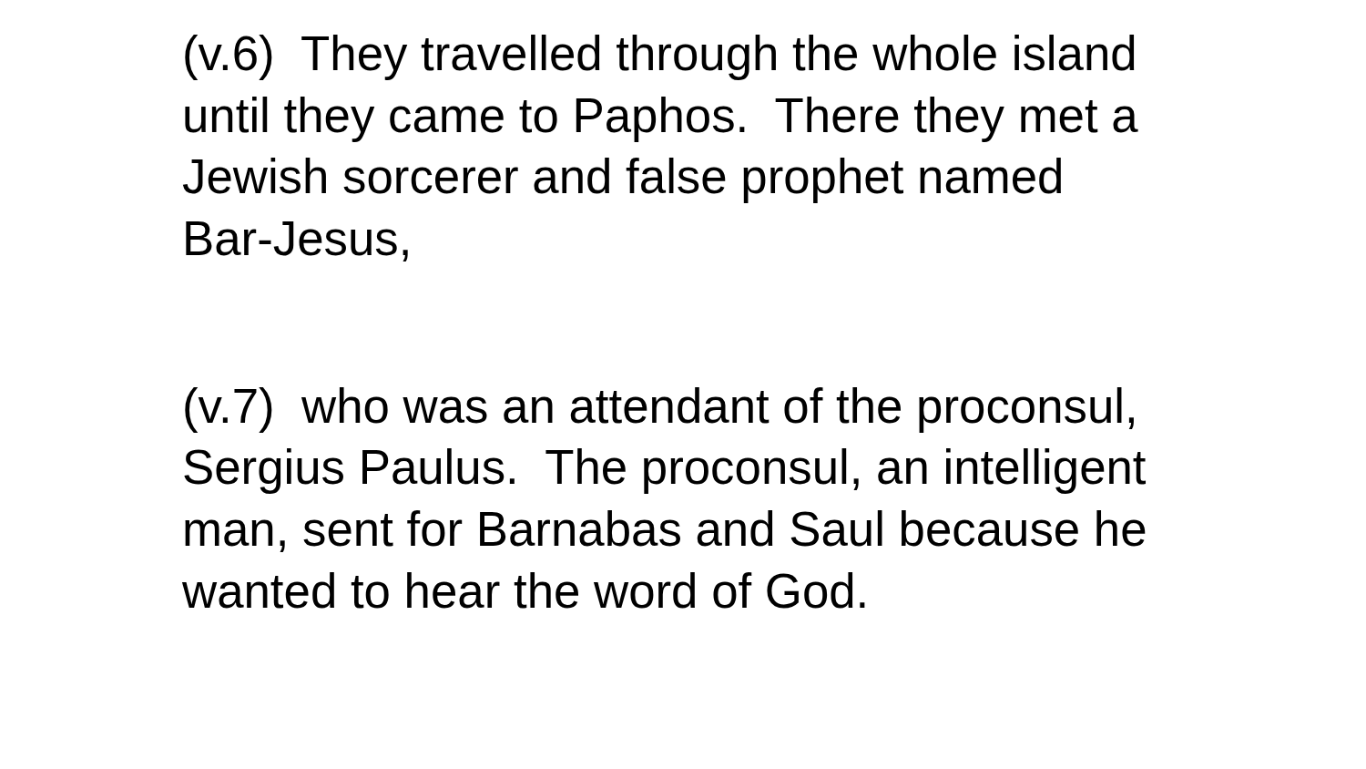(v.6) They travelled through the whole island until they came to Paphos. There they met a Jewish sorcerer and false prophet named Bar-Jesus,
(v.7) who was an attendant of the proconsul, Sergius Paulus. The proconsul, an intelligent man, sent for Barnabas and Saul because he wanted to hear the word of God.